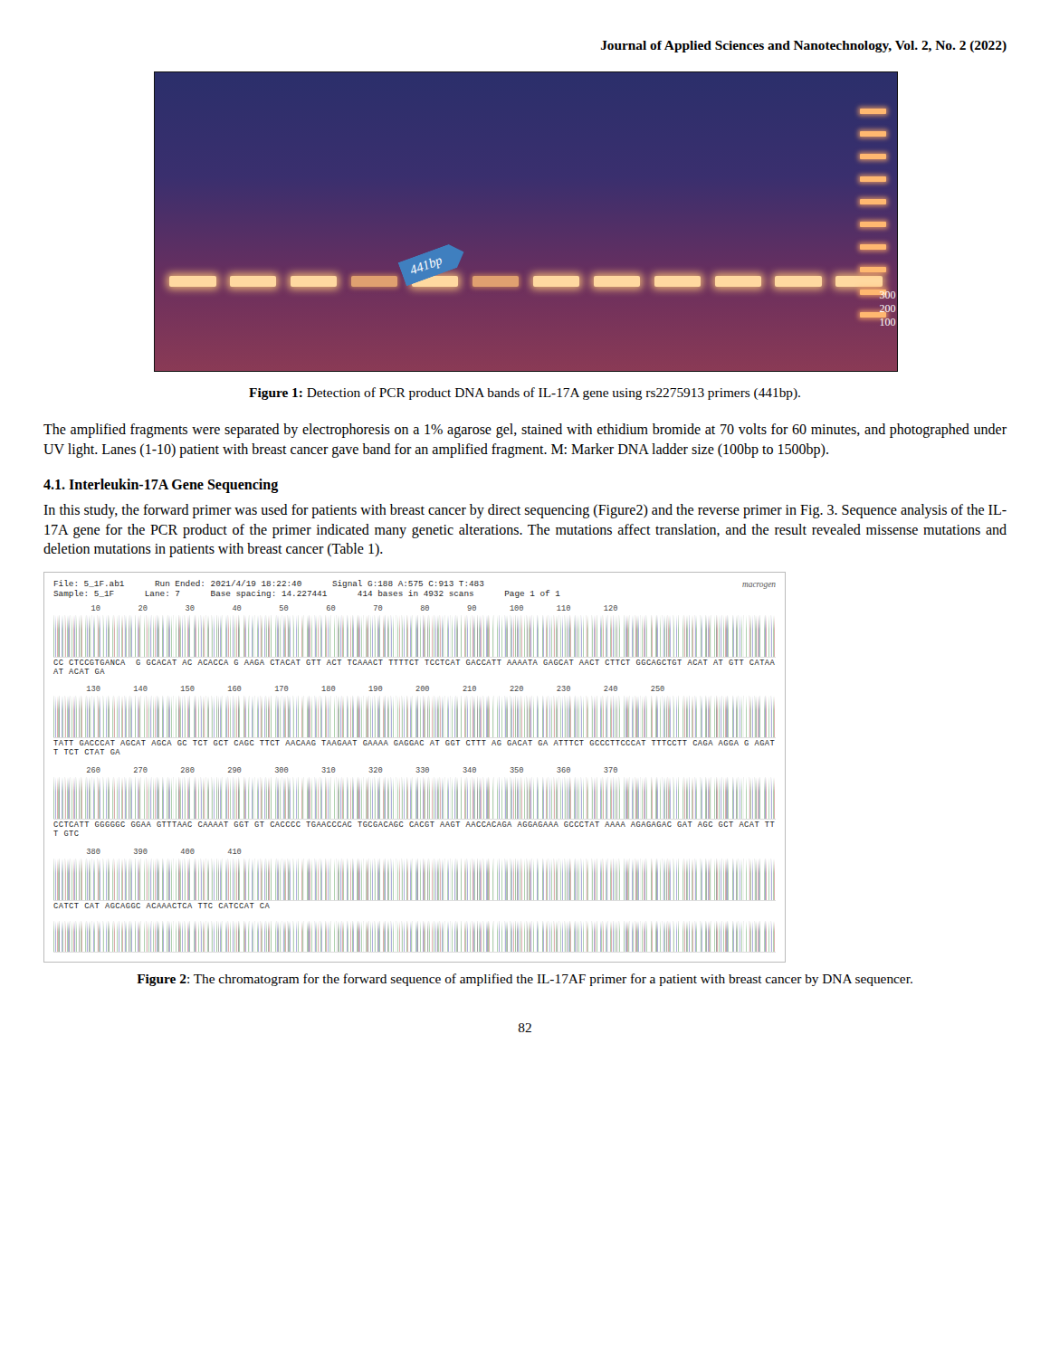Journal of Applied Sciences and Nanotechnology, Vol. 2, No. 2 (2022)
300
200
100
441bp
Figure 1: Detection of PCR product DNA bands of IL-17A gene using rs2275913 primers (441bp).
The amplified fragments were separated by electrophoresis on a 1% agarose gel, stained with ethidium bromide at 70 volts for 60 minutes, and photographed under UV light. Lanes (1-10) patient with breast cancer gave band for an amplified fragment. M: Marker DNA ladder size (100bp to 1500bp).
4.1. Interleukin-17A Gene Sequencing
In this study, the forward primer was used for patients with breast cancer by direct sequencing (Figure2) and the reverse primer in Fig. 3. Sequence analysis of the IL-17A gene for the PCR product of the primer indicated many genetic alterations. The mutations affect translation, and the result revealed missense mutations and deletion mutations in patients with breast cancer (Table 1).
File: 5_1F.ab1 Run Ended: 2021/4/19 18:22:40 Signal G:188 A:575 C:913 T:483 Sample: 5_1F Lane: 7 Base spacing: 14.227441 414 bases in 4932 scans Page 1 of 1
macrogen
10 20 30 40 50 60 70 80 90 100 110 120
CC CTCCGTGANCA G GCACAT AC ACACCA G AAGA CTACAT GTT ACT TCAAACT TTTTCT TCCTCAT GACCATT AAAATA GAGCAT AACT CTTCT GGCAGCTGT ACAT AT GTT CATAAAT ACAT GA
130 140 150 160 170 180 190 200 210 220 230 240 250
TATT GACCCAT AGCAT AGCA GC TCT GCT CAGC TTCT AACAAG TAAGAAT GAAAA GAGGAC AT GGT CTTT AG GACAT GA ATTTCT GCCCTTCCCAT TTTCCTT CAGA AGGA G AGATT TCT CTAT GA
260 270 280 290 300 310 320 330 340 350 360 370
CCTCATT GGGGGC GGAA GTTTAAC CAAAAT GGT GT CACCCC TGAACCCAC TGCGACAGC CACGT AAGT AACCACAGA AGGAGAAA GCCCTAT AAAA AGAGAGAC GAT AGC GCT ACAT TTT GTC
380 390 400 410
CATCT CAT AGCAGGC ACAAACTCA TTC CATCCAT CA
Figure 2: The chromatogram for the forward sequence of amplified the IL-17AF primer for a patient with breast cancer by DNA sequencer.
82